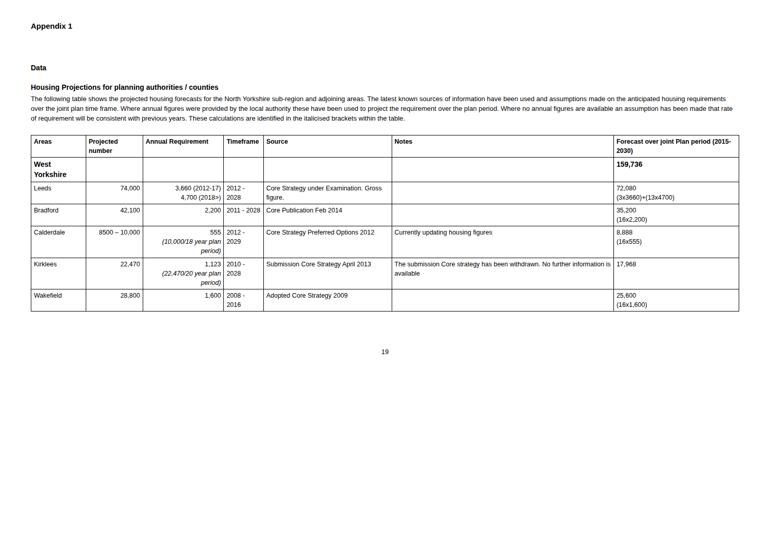Appendix 1
Data
Housing Projections for planning authorities / counties
The following table shows the projected housing forecasts for the North Yorkshire sub-region and adjoining areas. The latest known sources of information have been used and assumptions made on the anticipated housing requirements over the joint plan time frame. Where annual figures were provided by the local authority these have been used to project the requirement over the plan period. Where no annual figures are available an assumption has been made that rate of requirement will be consistent with previous years. These calculations are identified in the italicised brackets within the table.
| Areas | Projected number | Annual Requirement | Timeframe | Source | Notes | Forecast over joint Plan period (2015- 2030) |
| --- | --- | --- | --- | --- | --- | --- |
| West Yorkshire | | | | | | 159,736 |
| Leeds | 74,000 | 3,660 (2012-17) 4,700 (2018>) | 2012 - 2028 | Core Strategy under Examination. Gross figure. | | 72,080 (3x3660)+(13x4700) |
| Bradford | 42,100 | 2,200 | 2011 - 2028 | Core Publication Feb 2014 | | 35,200 (16x2,200) |
| Calderdale | 8500 – 10,000 | 555 (10,000/18 year plan period) | 2012 - 2029 | Core Strategy Preferred Options 2012 | Currently updating housing figures | 8,888 (16x555) |
| Kirklees | 22,470 | 1,123 (22,470/20 year plan period) | 2010 - 2028 | Submission Core Strategy April 2013 | The submission Core strategy has been withdrawn. No further information is available | 17,968 |
| Wakefield | 28,800 | 1,600 | 2008 - 2016 | Adopted Core Strategy 2009 | | 25,600 (16x1,600) |
19